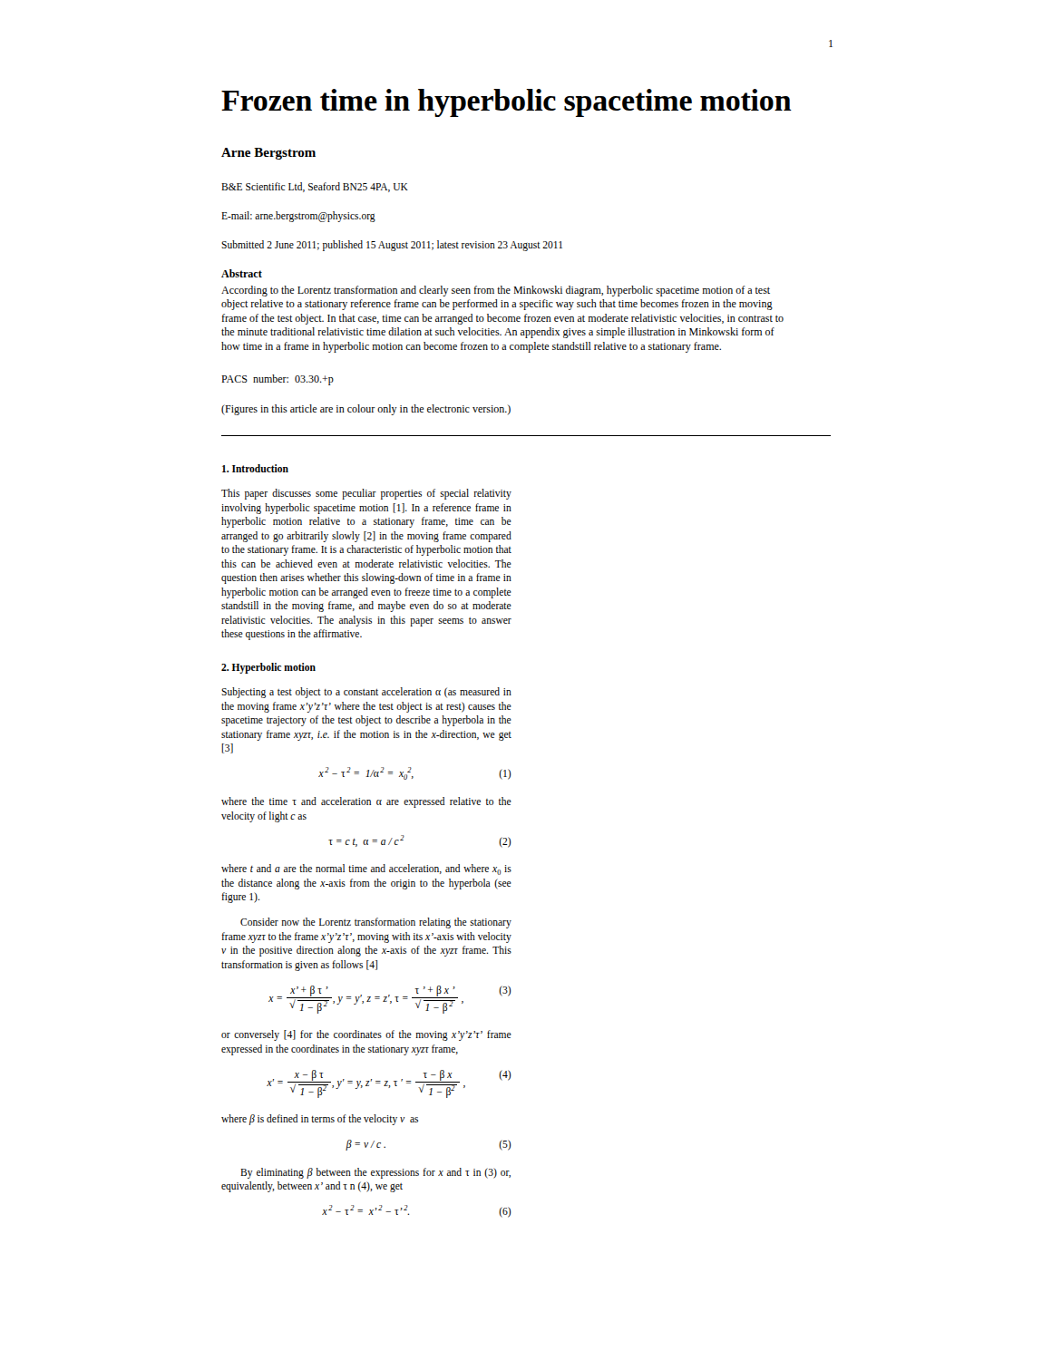1
Frozen time in hyperbolic spacetime motion
Arne Bergstrom
B&E Scientific Ltd, Seaford BN25 4PA, UK
E-mail: arne.bergstrom@physics.org
Submitted 2 June 2011; published 15 August 2011; latest revision 23 August 2011
Abstract
According to the Lorentz transformation and clearly seen from the Minkowski diagram, hyperbolic spacetime motion of a test object relative to a stationary reference frame can be performed in a specific way such that time becomes frozen in the moving frame of the test object. In that case, time can be arranged to become frozen even at moderate relativistic velocities, in contrast to the minute traditional relativistic time dilation at such velocities. An appendix gives a simple illustration in Minkowski form of how time in a frame in hyperbolic motion can become frozen to a complete standstill relative to a stationary frame.
PACS number: 03.30.+p
(Figures in this article are in colour only in the electronic version.)
1. Introduction
This paper discusses some peculiar properties of special relativity involving hyperbolic spacetime motion [1]. In a reference frame in hyperbolic motion relative to a stationary frame, time can be arranged to go arbitrarily slowly [2] in the moving frame compared to the stationary frame. It is a characteristic of hyperbolic motion that this can be achieved even at moderate relativistic velocities. The question then arises whether this slowing-down of time in a frame in hyperbolic motion can be arranged even to freeze time to a complete standstill in the moving frame, and maybe even do so at moderate relativistic velocities. The analysis in this paper seems to answer these questions in the affirmative.
2. Hyperbolic motion
Subjecting a test object to a constant acceleration α (as measured in the moving frame x’y’z’τ’ where the test object is at rest) causes the spacetime trajectory of the test object to describe a hyperbola in the stationary frame xyzτ, i.e. if the motion is in the x-direction, we get [3]
x 2 − τ 2 = 1/α 2 = x02, (1)
where the time τ and acceleration α are expressed relative to the velocity of light c as
τ = c t, α = a / c 2 (2)
where t and a are the normal time and acceleration, and where x0 is the distance along the x-axis from the origin to the hyperbola (see figure 1).
Consider now the Lorentz transformation relating the stationary frame xyzτ to the frame x’y’z’τ’, moving with its x’-axis with velocity v in the positive direction along the x-axis of the xyzτ frame. This transformation is given as follows [4]
x = x’ + β τ ’ 1 − β 2 , y = y′, z = z′, τ = τ ’ + β x ’ 1 − β 2 , (3)
or conversely [4] for the coordinates of the moving x’y’z’τ’ frame expressed in the coordinates in the stationary xyzτ frame,
x′ = x − β τ 1 − β2 , y′ = y, z′ = z, τ ′ = τ − β x 1 − β2 , (4)
where β is defined in terms of the velocity v as
β = v / c . (5)
By eliminating β between the expressions for x and τ in (3) or, equivalently, between x’ and τ n (4), we get
x 2 − τ 2 = x’ 2 − τ’ 2. (6)